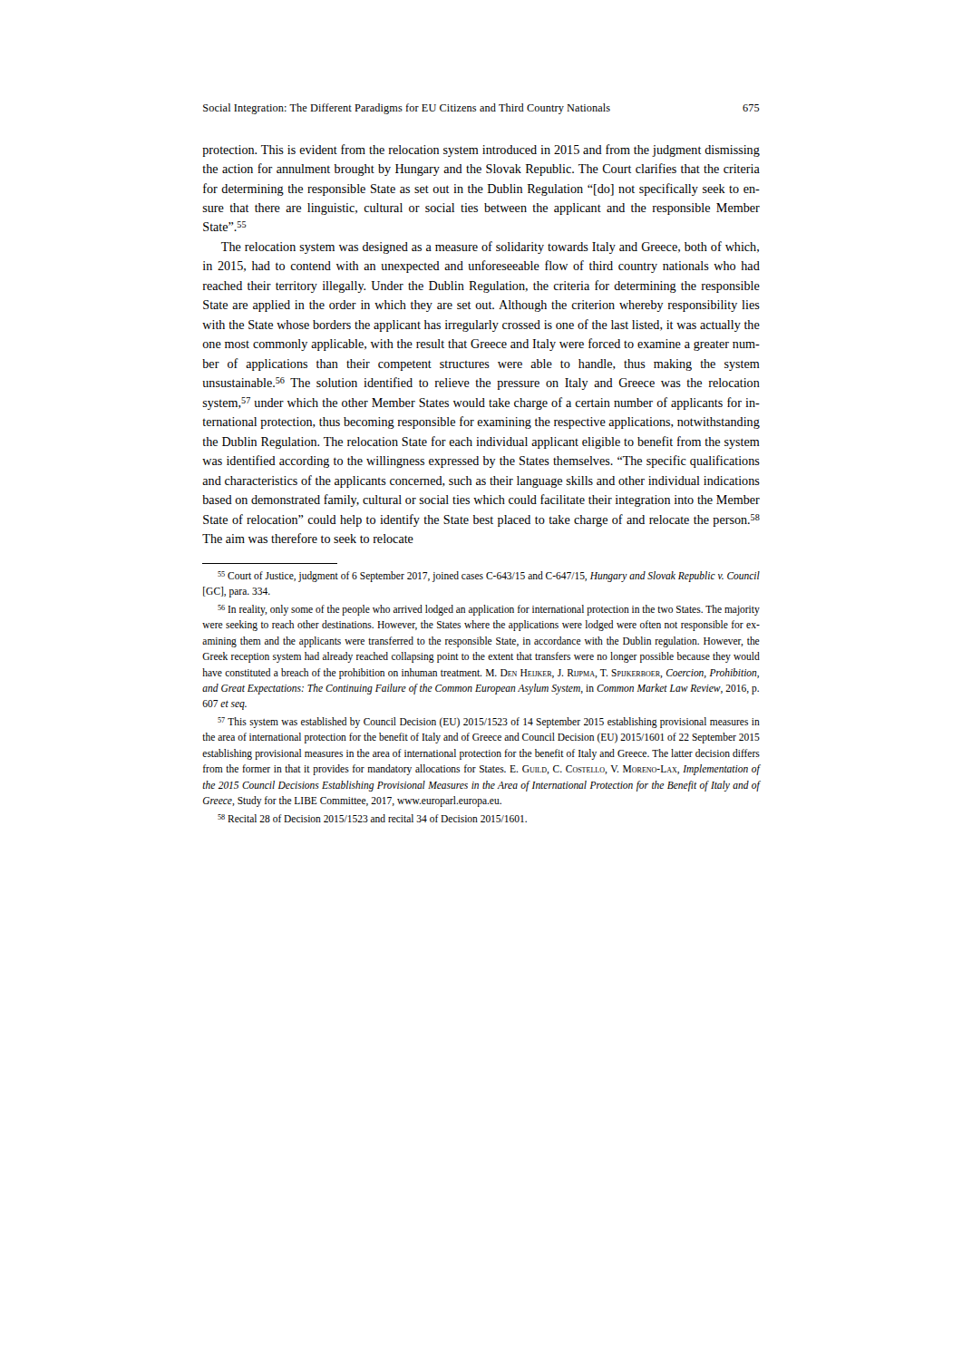Social Integration: The Different Paradigms for EU Citizens and Third Country Nationals 675
protection. This is evident from the relocation system introduced in 2015 and from the judgment dismissing the action for annulment brought by Hungary and the Slovak Republic. The Court clarifies that the criteria for determining the responsible State as set out in the Dublin Regulation “[do] not specifically seek to ensure that there are linguistic, cultural or social ties between the applicant and the responsible Member State”.55
The relocation system was designed as a measure of solidarity towards Italy and Greece, both of which, in 2015, had to contend with an unexpected and unforeseeable flow of third country nationals who had reached their territory illegally. Under the Dublin Regulation, the criteria for determining the responsible State are applied in the order in which they are set out. Although the criterion whereby responsibility lies with the State whose borders the applicant has irregularly crossed is one of the last listed, it was actually the one most commonly applicable, with the result that Greece and Italy were forced to examine a greater number of applications than their competent structures were able to handle, thus making the system unsustainable.56 The solution identified to relieve the pressure on Italy and Greece was the relocation system,57 under which the other Member States would take charge of a certain number of applicants for international protection, thus becoming responsible for examining the respective applications, notwithstanding the Dublin Regulation. The relocation State for each individual applicant eligible to benefit from the system was identified according to the willingness expressed by the States themselves. “The specific qualifications and characteristics of the applicants concerned, such as their language skills and other individual indications based on demonstrated family, cultural or social ties which could facilitate their integration into the Member State of relocation” could help to identify the State best placed to take charge of and relocate the person.58 The aim was therefore to seek to relocate
55 Court of Justice, judgment of 6 September 2017, joined cases C-643/15 and C-647/15, Hungary and Slovak Republic v. Council [GC], para. 334.
56 In reality, only some of the people who arrived lodged an application for international protection in the two States. The majority were seeking to reach other destinations. However, the States where the applications were lodged were often not responsible for examining them and the applicants were transferred to the responsible State, in accordance with the Dublin regulation. However, the Greek reception system had already reached collapsing point to the extent that transfers were no longer possible because they would have constituted a breach of the prohibition on inhuman treatment. M. Den Heijker, J. Rijpma, T. Spijkerboer, Coercion, Prohibition, and Great Expectations: The Continuing Failure of the Common European Asylum System, in Common Market Law Review, 2016, p. 607 et seq.
57 This system was established by Council Decision (EU) 2015/1523 of 14 September 2015 establishing provisional measures in the area of international protection for the benefit of Italy and of Greece and Council Decision (EU) 2015/1601 of 22 September 2015 establishing provisional measures in the area of international protection for the benefit of Italy and Greece. The latter decision differs from the former in that it provides for mandatory allocations for States. E. Guild, C. Costello, V. Moreno-Lax, Implementation of the 2015 Council Decisions Establishing Provisional Measures in the Area of International Protection for the Benefit of Italy and of Greece, Study for the LIBE Committee, 2017, www.europarl.europa.eu.
58 Recital 28 of Decision 2015/1523 and recital 34 of Decision 2015/1601.